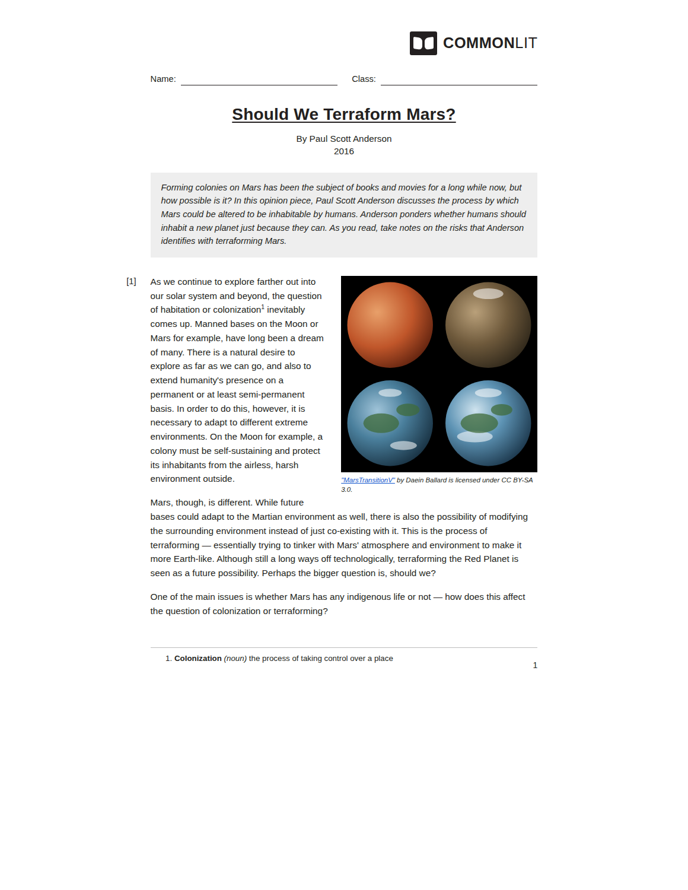COMMONLIT
Name:
Class:
Should We Terraform Mars?
By Paul Scott Anderson
2016
Forming colonies on Mars has been the subject of books and movies for a long while now, but how possible is it? In this opinion piece, Paul Scott Anderson discusses the process by which Mars could be altered to be inhabitable by humans. Anderson ponders whether humans should inhabit a new planet just because they can. As you read, take notes on the risks that Anderson identifies with terraforming Mars.
"MarsTransitionV" by Daein Ballard is licensed under CC BY-SA 3.0.
[1] As we continue to explore farther out into our solar system and beyond, the question of habitation or colonization1 inevitably comes up. Manned bases on the Moon or Mars for example, have long been a dream of many. There is a natural desire to explore as far as we can go, and also to extend humanity's presence on a permanent or at least semi-permanent basis. In order to do this, however, it is necessary to adapt to different extreme environments. On the Moon for example, a colony must be self-sustaining and protect its inhabitants from the airless, harsh environment outside.
Mars, though, is different. While future bases could adapt to the Martian environment as well, there is also the possibility of modifying the surrounding environment instead of just co-existing with it. This is the process of terraforming — essentially trying to tinker with Mars' atmosphere and environment to make it more Earth-like. Although still a long ways off technologically, terraforming the Red Planet is seen as a future possibility. Perhaps the bigger question is, should we?
One of the main issues is whether Mars has any indigenous life or not — how does this affect the question of colonization or terraforming?
Colonization (noun) the process of taking control over a place
1